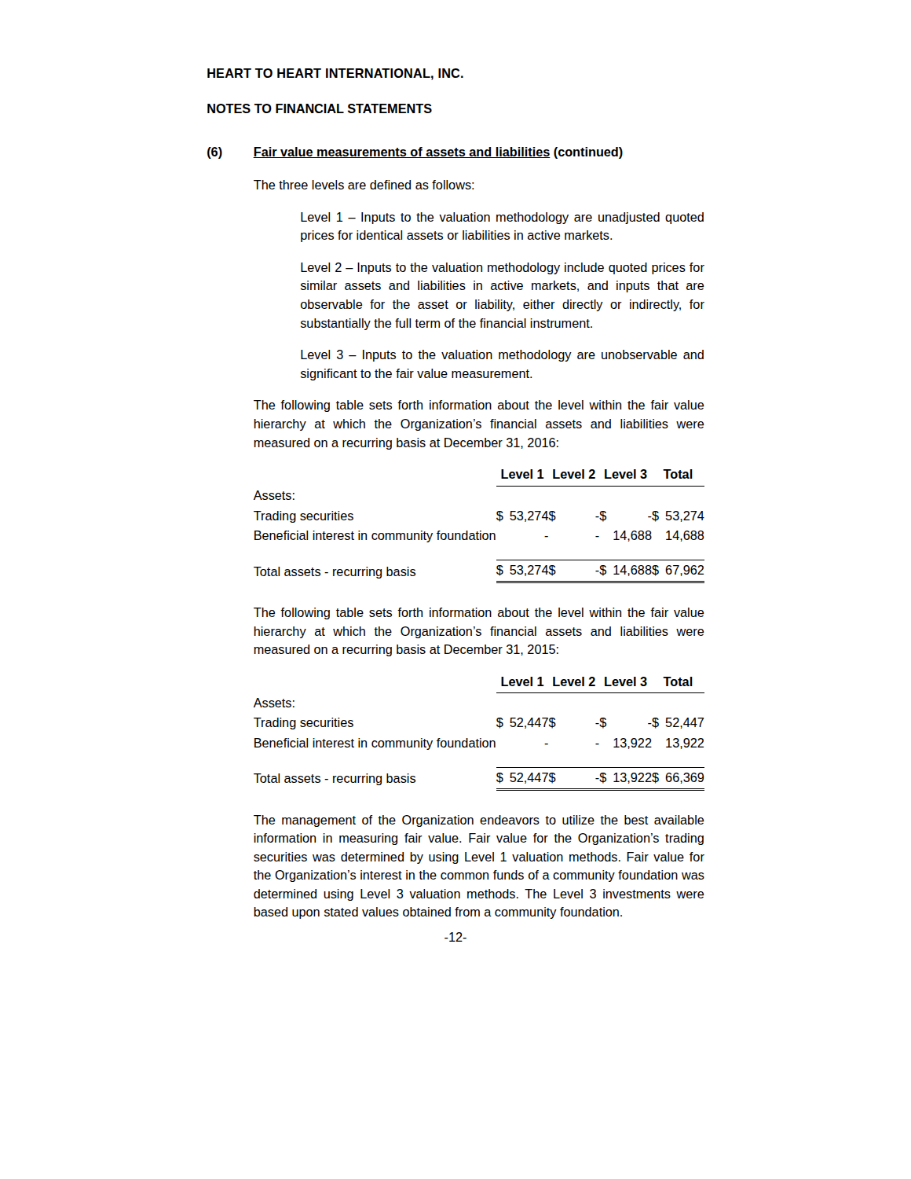HEART TO HEART INTERNATIONAL, INC.
NOTES TO FINANCIAL STATEMENTS
(6)
Fair value measurements of assets and liabilities (continued)
The three levels are defined as follows:
Level 1 – Inputs to the valuation methodology are unadjusted quoted prices for identical assets or liabilities in active markets.
Level 2 – Inputs to the valuation methodology include quoted prices for similar assets and liabilities in active markets, and inputs that are observable for the asset or liability, either directly or indirectly, for substantially the full term of the financial instrument.
Level 3 – Inputs to the valuation methodology are unobservable and significant to the fair value measurement.
The following table sets forth information about the level within the fair value hierarchy at which the Organization’s financial assets and liabilities were measured on a recurring basis at December 31, 2016:
| | Level 1 | Level 2 | Level 3 | Total |
| --- | --- | --- | --- | --- |
| Assets: | |
| Trading securities | $ | 53,274 | $ | - | $ | - | $ | 53,274 |
| Beneficial interest in community foundation | | - | | - | | 14,688 | | 14,688 |
| Total assets - recurring basis | $ | 53,274 | $ | - | $ | 14,688 | $ | 67,962 |
The following table sets forth information about the level within the fair value hierarchy at which the Organization’s financial assets and liabilities were measured on a recurring basis at December 31, 2015:
| | Level 1 | Level 2 | Level 3 | Total |
| --- | --- | --- | --- | --- |
| Assets: | |
| Trading securities | $ | 52,447 | $ | - | $ | - | $ | 52,447 |
| Beneficial interest in community foundation | | - | | - | | 13,922 | | 13,922 |
| Total assets - recurring basis | $ | 52,447 | $ | - | $ | 13,922 | $ | 66,369 |
The management of the Organization endeavors to utilize the best available information in measuring fair value. Fair value for the Organization’s trading securities was determined by using Level 1 valuation methods. Fair value for the Organization’s interest in the common funds of a community foundation was determined using Level 3 valuation methods. The Level 3 investments were based upon stated values obtained from a community foundation.
-12-